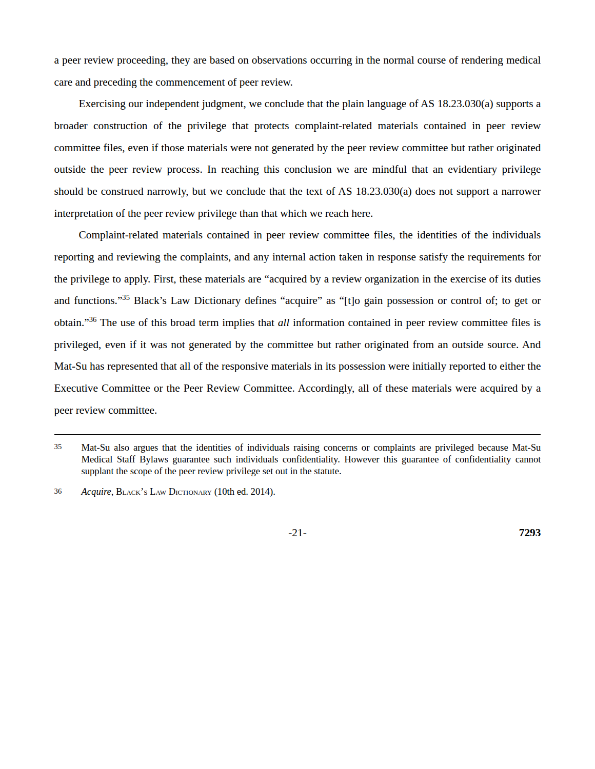a peer review proceeding, they are based on observations occurring in the normal course of rendering medical care and preceding the commencement of peer review.
Exercising our independent judgment, we conclude that the plain language of AS 18.23.030(a) supports a broader construction of the privilege that protects complaint-related materials contained in peer review committee files, even if those materials were not generated by the peer review committee but rather originated outside the peer review process. In reaching this conclusion we are mindful that an evidentiary privilege should be construed narrowly, but we conclude that the text of AS 18.23.030(a) does not support a narrower interpretation of the peer review privilege than that which we reach here.
Complaint-related materials contained in peer review committee files, the identities of the individuals reporting and reviewing the complaints, and any internal action taken in response satisfy the requirements for the privilege to apply. First, these materials are “acquired by a review organization in the exercise of its duties and functions.”35 Black’s Law Dictionary defines “acquire” as “[t]o gain possession or control of; to get or obtain.”36 The use of this broad term implies that all information contained in peer review committee files is privileged, even if it was not generated by the committee but rather originated from an outside source. And Mat-Su has represented that all of the responsive materials in its possession were initially reported to either the Executive Committee or the Peer Review Committee. Accordingly, all of these materials were acquired by a peer review committee.
35 Mat-Su also argues that the identities of individuals raising concerns or complaints are privileged because Mat-Su Medical Staff Bylaws guarantee such individuals confidentiality. However this guarantee of confidentiality cannot supplant the scope of the peer review privilege set out in the statute.
36 Acquire, Black’s Law Dictionary (10th ed. 2014).
7293 -21- 7293